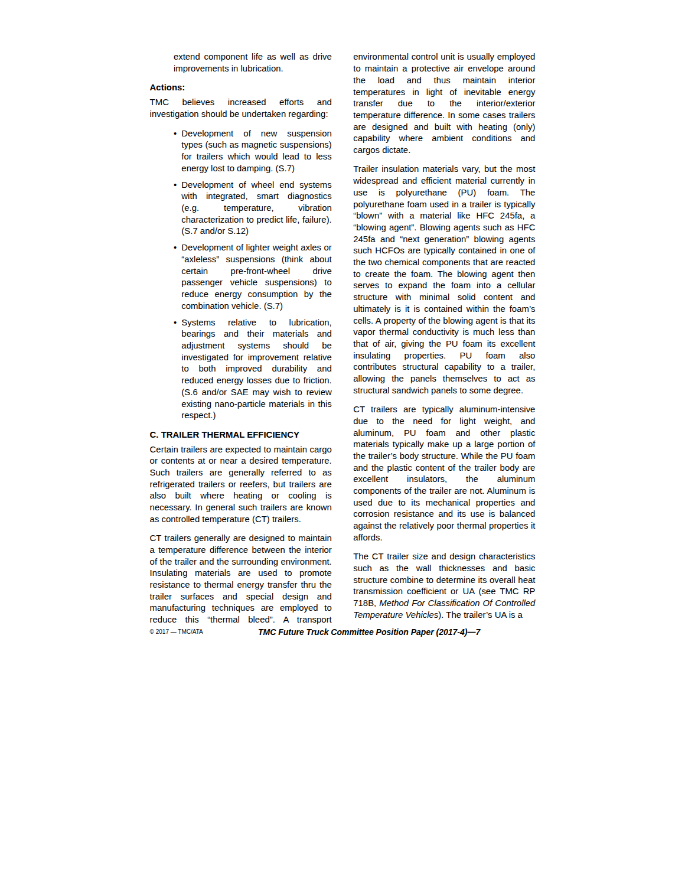extend component life as well as drive improvements in lubrication.
Actions:
TMC believes increased efforts and investigation should be undertaken regarding:
Development of new suspension types (such as magnetic suspensions) for trailers which would lead to less energy lost to damping. (S.7)
Development of wheel end systems with integrated, smart diagnostics (e.g. temperature, vibration characterization to predict life, failure). (S.7 and/or S.12)
Development of lighter weight axles or “axleless” suspensions (think about certain pre-front-wheel drive passenger vehicle suspensions) to reduce energy consumption by the combination vehicle. (S.7)
Systems relative to lubrication, bearings and their materials and adjustment systems should be investigated for improvement relative to both improved durability and reduced energy losses due to friction. (S.6 and/or SAE may wish to review existing nano-particle materials in this respect.)
C. TRAILER THERMAL EFFICIENCY
Certain trailers are expected to maintain cargo or contents at or near a desired temperature. Such trailers are generally referred to as refrigerated trailers or reefers, but trailers are also built where heating or cooling is necessary. In general such trailers are known as controlled temperature (CT) trailers.
CT trailers generally are designed to maintain a temperature difference between the interior of the trailer and the surrounding environment. Insulating materials are used to promote resistance to thermal energy transfer thru the trailer surfaces and special design and manufacturing techniques are employed to reduce this “thermal bleed”. A transport environmental control unit is usually employed to maintain a protective air envelope around the load and thus maintain interior temperatures in light of inevitable energy transfer due to the interior/exterior temperature difference. In some cases trailers are designed and built with heating (only) capability where ambient conditions and cargos dictate.
Trailer insulation materials vary, but the most widespread and efficient material currently in use is polyurethane (PU) foam. The polyurethane foam used in a trailer is typically “blown” with a material like HFC 245fa, a “blowing agent”. Blowing agents such as HFC 245fa and “next generation” blowing agents such HCFOs are typically contained in one of the two chemical components that are reacted to create the foam. The blowing agent then serves to expand the foam into a cellular structure with minimal solid content and ultimately is it is contained within the foam’s cells. A property of the blowing agent is that its vapor thermal conductivity is much less than that of air, giving the PU foam its excellent insulating properties. PU foam also contributes structural capability to a trailer, allowing the panels themselves to act as structural sandwich panels to some degree.
CT trailers are typically aluminum-intensive due to the need for light weight, and aluminum, PU foam and other plastic materials typically make up a large portion of the trailer’s body structure. While the PU foam and the plastic content of the trailer body are excellent insulators, the aluminum components of the trailer are not. Aluminum is used due to its mechanical properties and corrosion resistance and its use is balanced against the relatively poor thermal properties it affords.
The CT trailer size and design characteristics such as the wall thicknesses and basic structure combine to determine its overall heat transmission coefficient or UA (see TMC RP 718B, Method For Classification Of Controlled Temperature Vehicles). The trailer’s UA is a
© 2017 — TMC/ATA
TMC Future Truck Committee Position Paper (2017-4)—7